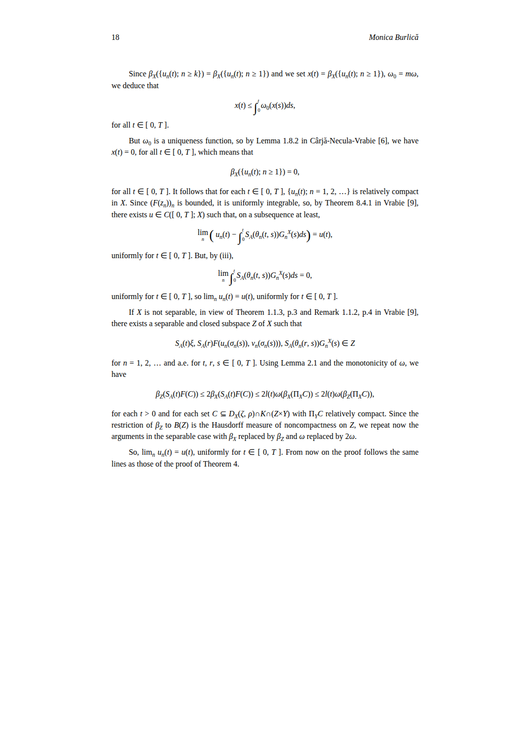18 Monica Burlică
Since βX({un(t); n ≥ k}) = βX({un(t); n ≥ 1}) and we set x(t) = βX({un(t); n ≥ 1}), ω0 = mω, we deduce that
x(t) ≤ ∫t 0 ω0(x(s))ds,
for all t ∈ [ 0, T ].
But ω0 is a uniqueness function, so by Lemma 1.8.2 in Cârjă-Necula-Vrabie [6], we have x(t) = 0, for all t ∈ [ 0, T ], which means that
βX({un(t); n ≥ 1}) = 0,
for all t ∈ [ 0, T ]. It follows that for each t ∈ [ 0, T ], {un(t); n = 1, 2, …} is relatively compact in X. Since (F(zn))n is bounded, it is uniformly integrable, so, by Theorem 8.4.1 in Vrabie [9], there exists u ∈ C([ 0, T ]; X) such that, on a subsequence at least,
lim n( un(t) − ∫t 0 SA(θn(t, s))GnX(s)ds) = u(t),
uniformly for t ∈ [ 0, T ]. But, by (iii),
lim n∫t 0 SA(θn(t, s))GnX(s)ds = 0,
uniformly for t ∈ [ 0, T ], so limn un(t) = u(t), uniformly for t ∈ [ 0, T ].
If X is not separable, in view of Theorem 1.1.3, p.3 and Remark 1.1.2, p.4 in Vrabie [9], there exists a separable and closed subspace Z of X such that
SA(t)ξ, SA(r)F(un(σn(s)), vn(σn(s))), SA(θn(r, s))GnX(s) ∈ Z
for n = 1, 2, … and a.e. for t, r, s ∈ [ 0, T ]. Using Lemma 2.1 and the monotonicity of ω, we have
βZ(SA(t)F(C)) ≤ 2βX(SA(t)F(C)) ≤ 2l(t)ω(βX(ΠXC)) ≤ 2l(t)ω(βZ(ΠXC)),
for each t > 0 and for each set C ⊆ DX(ζ, ρ)∩K∩(Z×Y) with ΠYC relatively compact. Since the restriction of βZ to B(Z) is the Hausdorff measure of noncompactness on Z, we repeat now the arguments in the separable case with βX replaced by βZ and ω replaced by 2ω.
So, limn un(t) = u(t), uniformly for t ∈ [ 0, T ]. From now on the proof follows the same lines as those of the proof of Theorem 4.